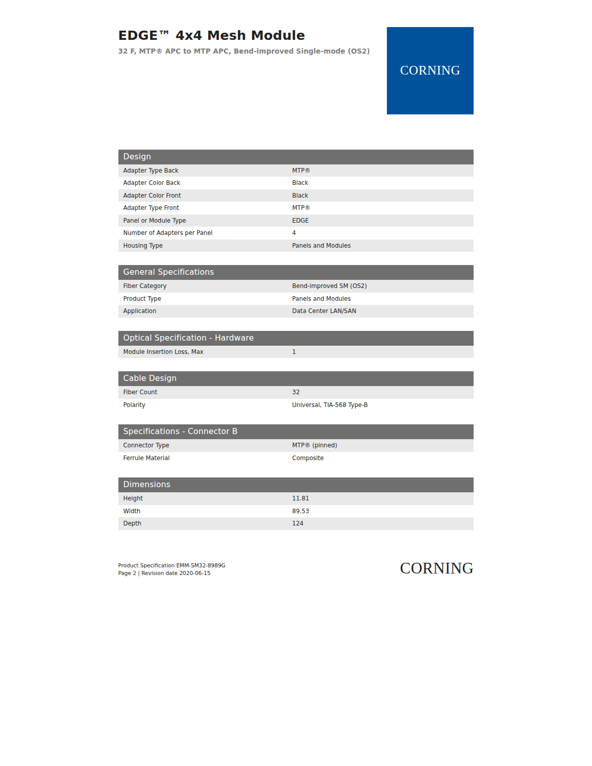EDGE™ 4x4 Mesh Module
32 F, MTP® APC to MTP APC, Bend-improved Single-mode (OS2)
CORNING
Design
| Adapter Type Back | MTP® |
| Adapter Color Back | Black |
| Adapter Color Front | Black |
| Adapter Type Front | MTP® |
| Panel or Module Type | EDGE |
| Number of Adapters per Panel | 4 |
| Housing Type | Panels and Modules |
General Specifications
| Fiber Category | Bend-improved SM (OS2) |
| Product Type | Panels and Modules |
| Application | Data Center LAN/SAN |
Optical Specification - Hardware
| Module Insertion Loss, Max | 1 |
Cable Design
| Fiber Count | 32 |
| Polarity | Universal, TIA-568 Type-B |
Specifications - Connector B
| Connector Type | MTP® (pinned) |
| Ferrule Material | Composite |
Dimensions
| Height | 11.81 |
| Width | 89.53 |
| Depth | 124 |
Product Specification EMM-SM32-8989G
Page 2 | Revision date 2020-06-15
CORNING